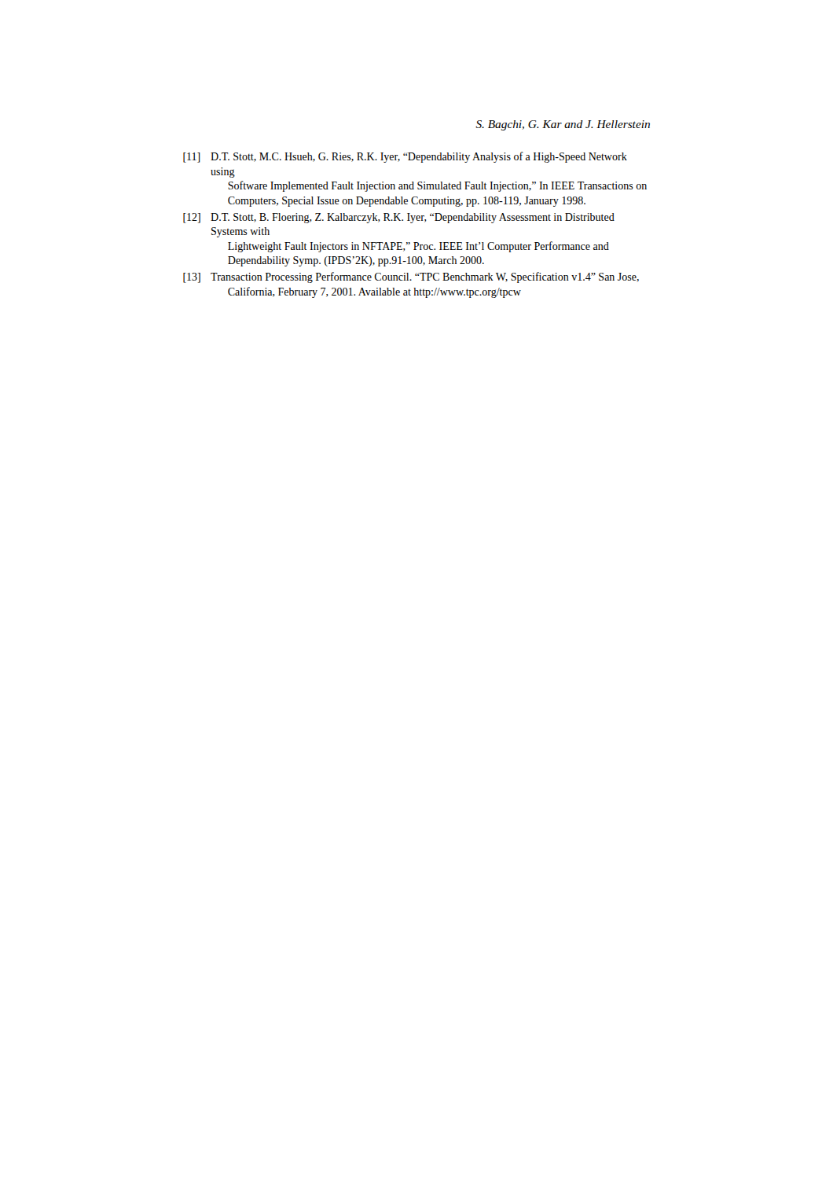S. Bagchi, G. Kar and J. Hellerstein
[11] D.T. Stott, M.C. Hsueh, G. Ries, R.K. Iyer, “Dependability Analysis of a High-Speed Network using Software Implemented Fault Injection and Simulated Fault Injection,” In IEEE Transactions on Computers, Special Issue on Dependable Computing, pp. 108-119, January 1998.
[12] D.T. Stott, B. Floering, Z. Kalbarczyk, R.K. Iyer, “Dependability Assessment in Distributed Systems with Lightweight Fault Injectors in NFTAPE,” Proc. IEEE Int’l Computer Performance and Dependability Symp. (IPDS’2K), pp.91-100, March 2000.
[13] Transaction Processing Performance Council. “TPC Benchmark W, Specification v1.4” San Jose, California, February 7, 2001. Available at http://www.tpc.org/tpcw